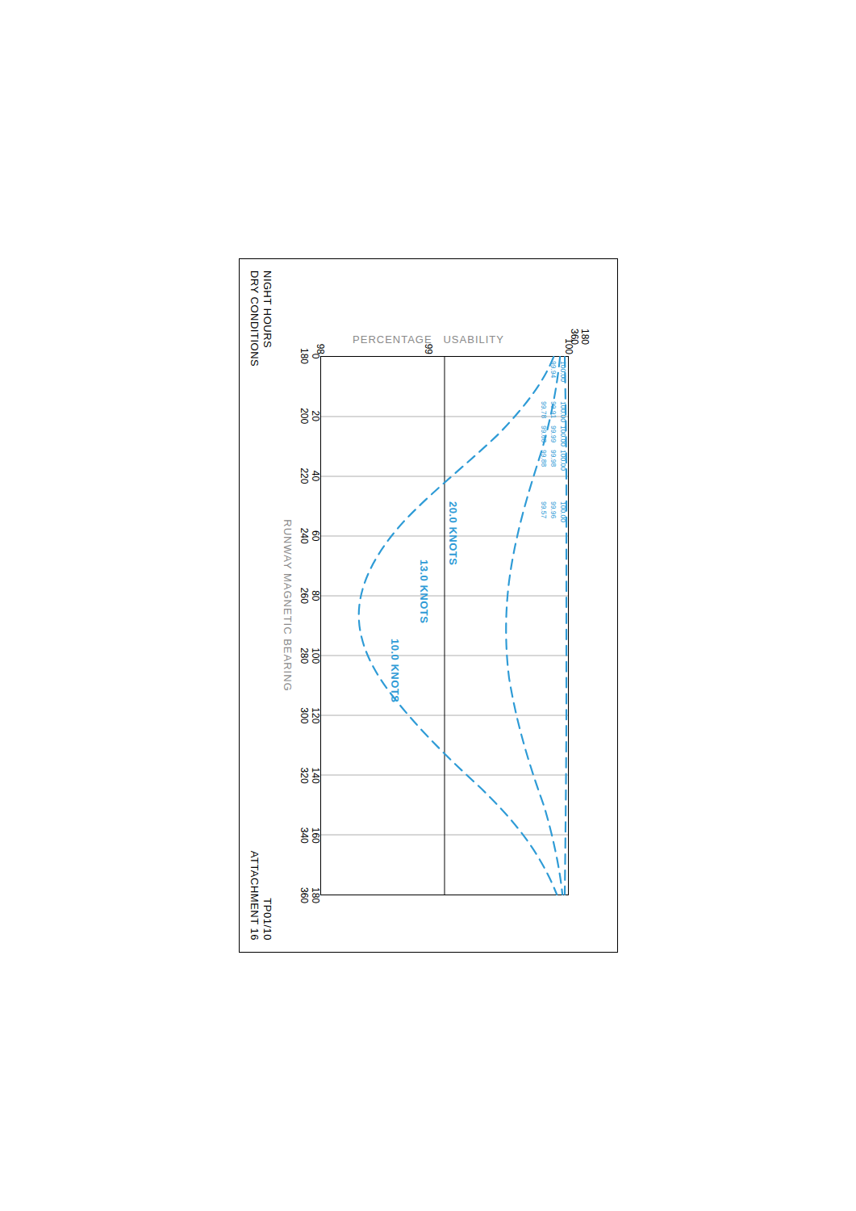NIGHT HOURS
DRY CONDITIONS
TP01/10
ATTACHMENT 16
RUNWAY MAGNETIC BEARING
PERCENTAGE USABILITY
180
360
100
99
98
0
180
20
200
40
220
60
240
80
260
100
280
120
300
140
320
160
340
180
360
20.0 KNOTS
13.0 KNOTS
10.0 KNOTS
100.00
99.94
100.00
99.91
100.00
99.99
100.00
99.98
99.88
99.68
99.78
100.00
99.96
99.57